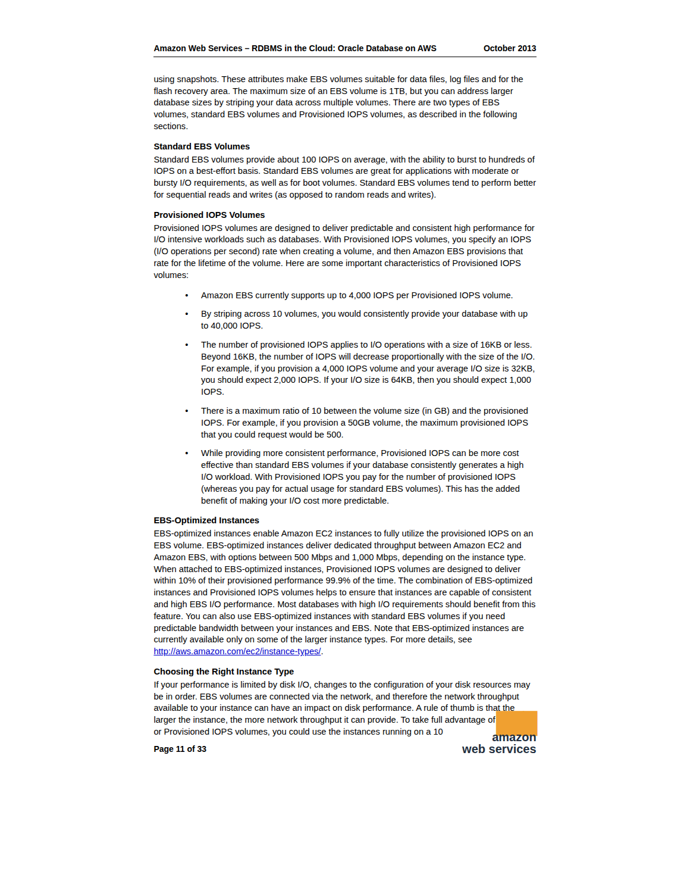Amazon Web Services – RDBMS in the Cloud: Oracle Database on AWS
October 2013
using snapshots. These attributes make EBS volumes suitable for data files, log files and for the flash recovery area. The maximum size of an EBS volume is 1TB, but you can address larger database sizes by striping your data across multiple volumes. There are two types of EBS volumes, standard EBS volumes and Provisioned IOPS volumes, as described in the following sections.
Standard EBS Volumes
Standard EBS volumes provide about 100 IOPS on average, with the ability to burst to hundreds of IOPS on a best-effort basis. Standard EBS volumes are great for applications with moderate or bursty I/O requirements, as well as for boot volumes. Standard EBS volumes tend to perform better for sequential reads and writes (as opposed to random reads and writes).
Provisioned IOPS Volumes
Provisioned IOPS volumes are designed to deliver predictable and consistent high performance for I/O intensive workloads such as databases. With Provisioned IOPS volumes, you specify an IOPS (I/O operations per second) rate when creating a volume, and then Amazon EBS provisions that rate for the lifetime of the volume. Here are some important characteristics of Provisioned IOPS volumes:
Amazon EBS currently supports up to 4,000 IOPS per Provisioned IOPS volume.
By striping across 10 volumes, you would consistently provide your database with up to 40,000 IOPS.
The number of provisioned IOPS applies to I/O operations with a size of 16KB or less. Beyond 16KB, the number of IOPS will decrease proportionally with the size of the I/O. For example, if you provision a 4,000 IOPS volume and your average I/O size is 32KB, you should expect 2,000 IOPS. If your I/O size is 64KB, then you should expect 1,000 IOPS.
There is a maximum ratio of 10 between the volume size (in GB) and the provisioned IOPS. For example, if you provision a 50GB volume, the maximum provisioned IOPS that you could request would be 500.
While providing more consistent performance, Provisioned IOPS can be more cost effective than standard EBS volumes if your database consistently generates a high I/O workload. With Provisioned IOPS you pay for the number of provisioned IOPS (whereas you pay for actual usage for standard EBS volumes). This has the added benefit of making your I/O cost more predictable.
EBS-Optimized Instances
EBS-optimized instances enable Amazon EC2 instances to fully utilize the provisioned IOPS on an EBS volume. EBS-optimized instances deliver dedicated throughput between Amazon EC2 and Amazon EBS, with options between 500 Mbps and 1,000 Mbps, depending on the instance type. When attached to EBS-optimized instances, Provisioned IOPS volumes are designed to deliver within 10% of their provisioned performance 99.9% of the time. The combination of EBS-optimized instances and Provisioned IOPS volumes helps to ensure that instances are capable of consistent and high EBS I/O performance. Most databases with high I/O requirements should benefit from this feature. You can also use EBS-optimized instances with standard EBS volumes if you need predictable bandwidth between your instances and EBS. Note that EBS-optimized instances are currently available only on some of the larger instance types. For more details, see http://aws.amazon.com/ec2/instance-types/.
Choosing the Right Instance Type
If your performance is limited by disk I/O, changes to the configuration of your disk resources may be in order. EBS volumes are connected via the network, and therefore the network throughput available to your instance can have an impact on disk performance. A rule of thumb is that the larger the instance, the more network throughput it can provide. To take full advantage of standard or Provisioned IOPS volumes, you could use the instances running on a 10
Page 11 of 33
███ amazon web services